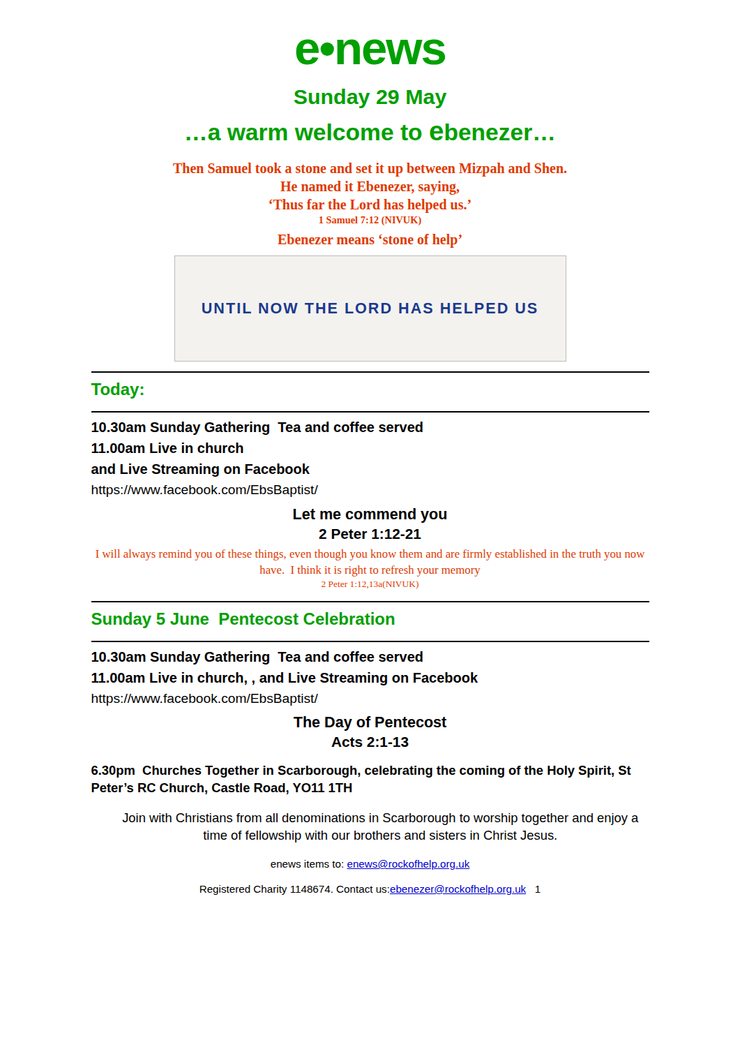e•news
Sunday 29 May
…a warm welcome to ebenezer…
Then Samuel took a stone and set it up between Mizpah and Shen.
He named it Ebenezer, saying,
‘Thus far the Lord has helped us.’ 1 Samuel 7:12 (NIVUK) Ebenezer means ‘stone of help’
UNTIL NOW THE LORD HAS HELPED US
Today:
10.30am Sunday Gathering Tea and coffee served
11.00am Live in church
and Live Streaming on Facebook
https://www.facebook.com/EbsBaptist/
Let me commend you
2 Peter 1:12-21
I will always remind you of these things, even though you know them and are firmly established in the truth you now have. I think it is right to refresh your memory 2 Peter 1:12,13a(NIVUK)
Sunday 5 June Pentecost Celebration
10.30am Sunday Gathering Tea and coffee served
11.00am Live in church, , and Live Streaming on Facebook
https://www.facebook.com/EbsBaptist/
The Day of Pentecost
Acts 2:1-13
6.30pm Churches Together in Scarborough, celebrating the coming of the Holy Spirit, St Peter’s RC Church, Castle Road, YO11 1TH
Join with Christians from all denominations in Scarborough to worship together and enjoy a time of fellowship with our brothers and sisters in Christ Jesus.
enews items to: enews@rockofhelp.org.uk
Registered Charity 1148674. Contact us:ebenezer@rockofhelp.org.uk 1